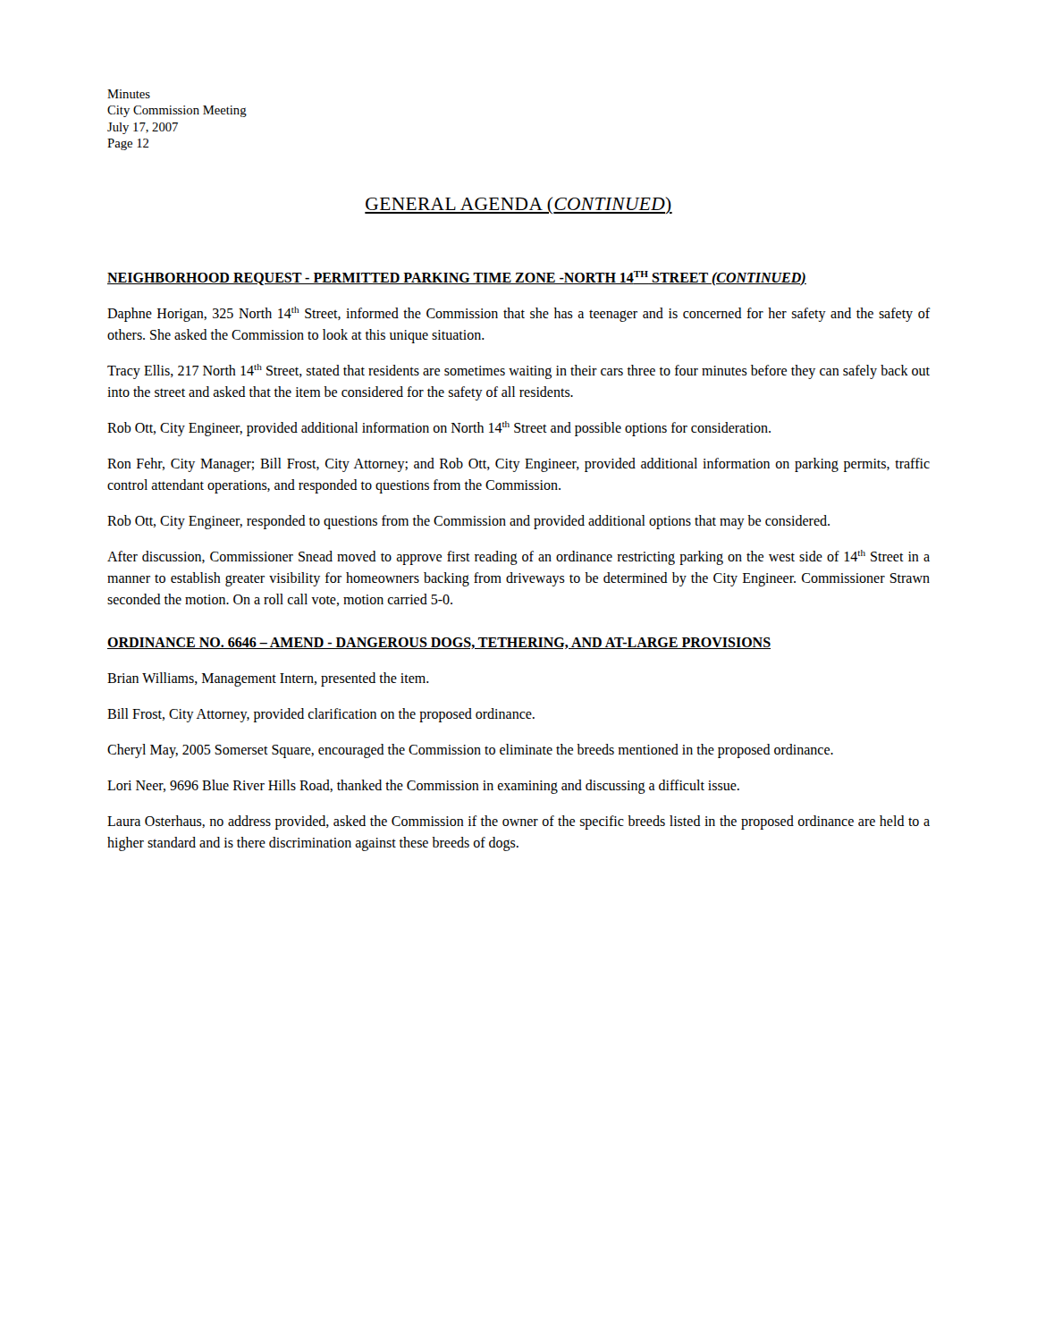Minutes
City Commission Meeting
July 17, 2007
Page 12
GENERAL AGENDA (CONTINUED)
NEIGHBORHOOD REQUEST - PERMITTED PARKING TIME ZONE -NORTH 14TH STREET (CONTINUED)
Daphne Horigan, 325 North 14th Street, informed the Commission that she has a teenager and is concerned for her safety and the safety of others. She asked the Commission to look at this unique situation.
Tracy Ellis, 217 North 14th Street, stated that residents are sometimes waiting in their cars three to four minutes before they can safely back out into the street and asked that the item be considered for the safety of all residents.
Rob Ott, City Engineer, provided additional information on North 14th Street and possible options for consideration.
Ron Fehr, City Manager; Bill Frost, City Attorney; and Rob Ott, City Engineer, provided additional information on parking permits, traffic control attendant operations, and responded to questions from the Commission.
Rob Ott, City Engineer, responded to questions from the Commission and provided additional options that may be considered.
After discussion, Commissioner Snead moved to approve first reading of an ordinance restricting parking on the west side of 14th Street in a manner to establish greater visibility for homeowners backing from driveways to be determined by the City Engineer. Commissioner Strawn seconded the motion. On a roll call vote, motion carried 5-0.
ORDINANCE NO. 6646 – AMEND - DANGEROUS DOGS, TETHERING, AND AT-LARGE PROVISIONS
Brian Williams, Management Intern, presented the item.
Bill Frost, City Attorney, provided clarification on the proposed ordinance.
Cheryl May, 2005 Somerset Square, encouraged the Commission to eliminate the breeds mentioned in the proposed ordinance.
Lori Neer, 9696 Blue River Hills Road, thanked the Commission in examining and discussing a difficult issue.
Laura Osterhaus, no address provided, asked the Commission if the owner of the specific breeds listed in the proposed ordinance are held to a higher standard and is there discrimination against these breeds of dogs.